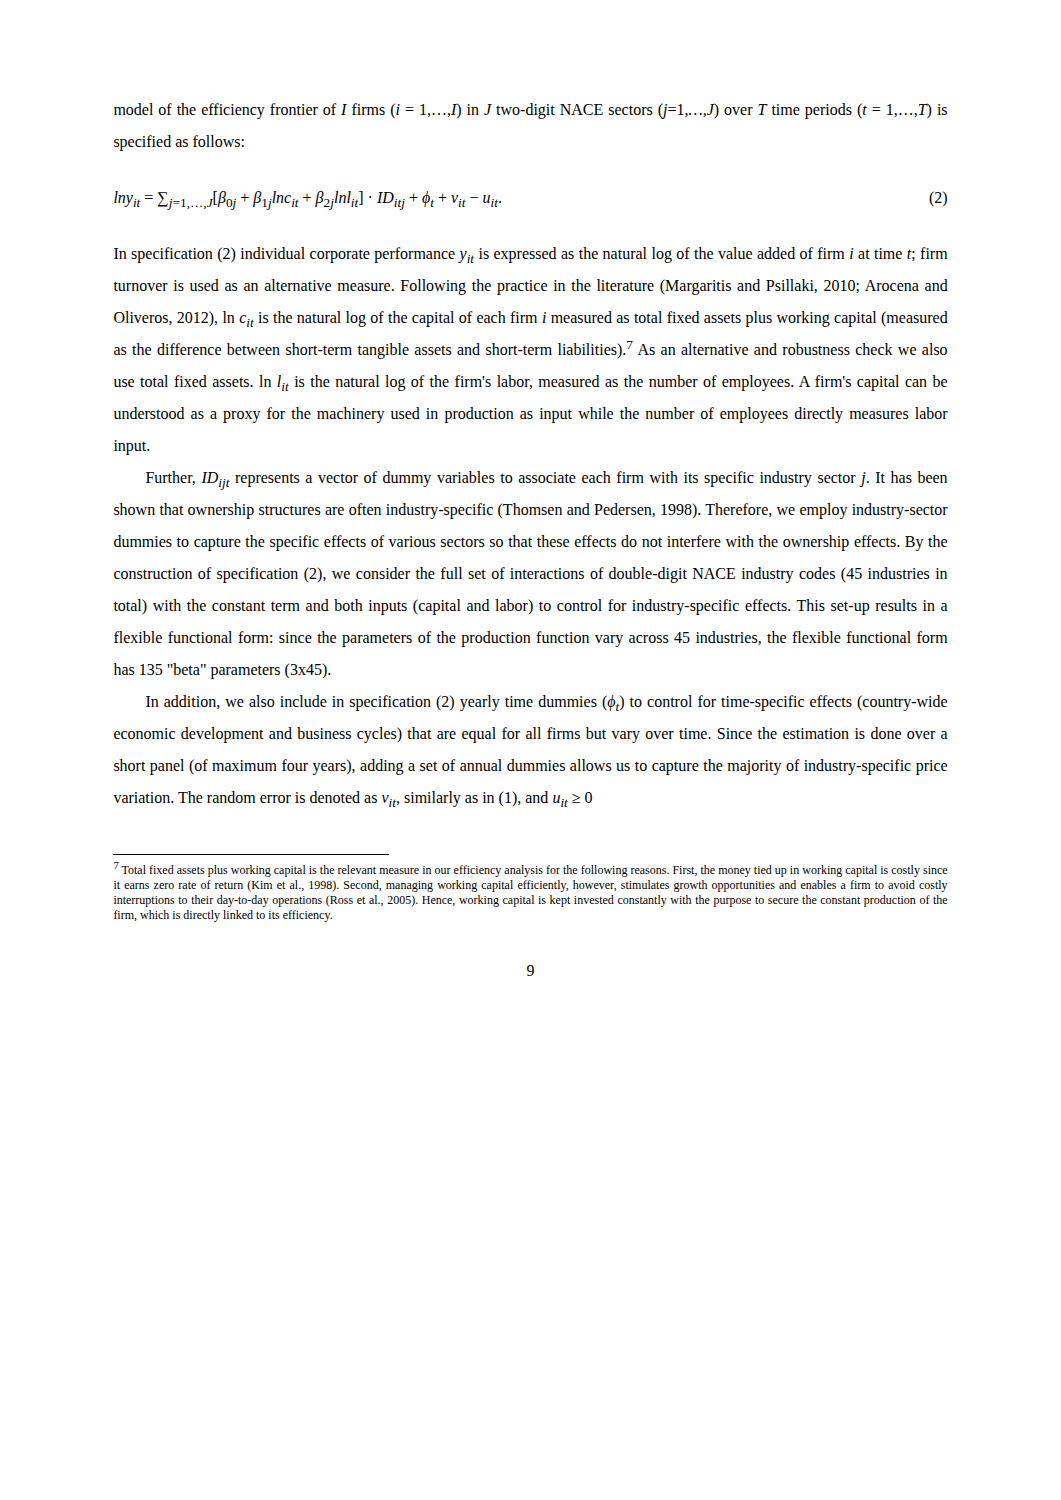model of the efficiency frontier of I firms (i = 1,…,I) in J two-digit NACE sectors (j=1,…,J) over T time periods (t = 1,…,T) is specified as follows:
lnyit = ∑j=1,…,J[β0j + β1jlncit + β2jlnlit] · IDitj + ϕt + vit − uit. (2)
In specification (2) individual corporate performance yit is expressed as the natural log of the value added of firm i at time t; firm turnover is used as an alternative measure. Following the practice in the literature (Margaritis and Psillaki, 2010; Arocena and Oliveros, 2012), ln cit is the natural log of the capital of each firm i measured as total fixed assets plus working capital (measured as the difference between short-term tangible assets and short-term liabilities).7 As an alternative and robustness check we also use total fixed assets. ln lit is the natural log of the firm's labor, measured as the number of employees. A firm's capital can be understood as a proxy for the machinery used in production as input while the number of employees directly measures labor input.
Further, IDijt represents a vector of dummy variables to associate each firm with its specific industry sector j. It has been shown that ownership structures are often industry-specific (Thomsen and Pedersen, 1998). Therefore, we employ industry-sector dummies to capture the specific effects of various sectors so that these effects do not interfere with the ownership effects. By the construction of specification (2), we consider the full set of interactions of double-digit NACE industry codes (45 industries in total) with the constant term and both inputs (capital and labor) to control for industry-specific effects. This set-up results in a flexible functional form: since the parameters of the production function vary across 45 industries, the flexible functional form has 135 "beta" parameters (3x45).
In addition, we also include in specification (2) yearly time dummies (ϕt) to control for time-specific effects (country-wide economic development and business cycles) that are equal for all firms but vary over time. Since the estimation is done over a short panel (of maximum four years), adding a set of annual dummies allows us to capture the majority of industry-specific price variation. The random error is denoted as vit, similarly as in (1), and uit ≥ 0
7 Total fixed assets plus working capital is the relevant measure in our efficiency analysis for the following reasons. First, the money tied up in working capital is costly since it earns zero rate of return (Kim et al., 1998). Second, managing working capital efficiently, however, stimulates growth opportunities and enables a firm to avoid costly interruptions to their day-to-day operations (Ross et al., 2005). Hence, working capital is kept invested constantly with the purpose to secure the constant production of the firm, which is directly linked to its efficiency.
9